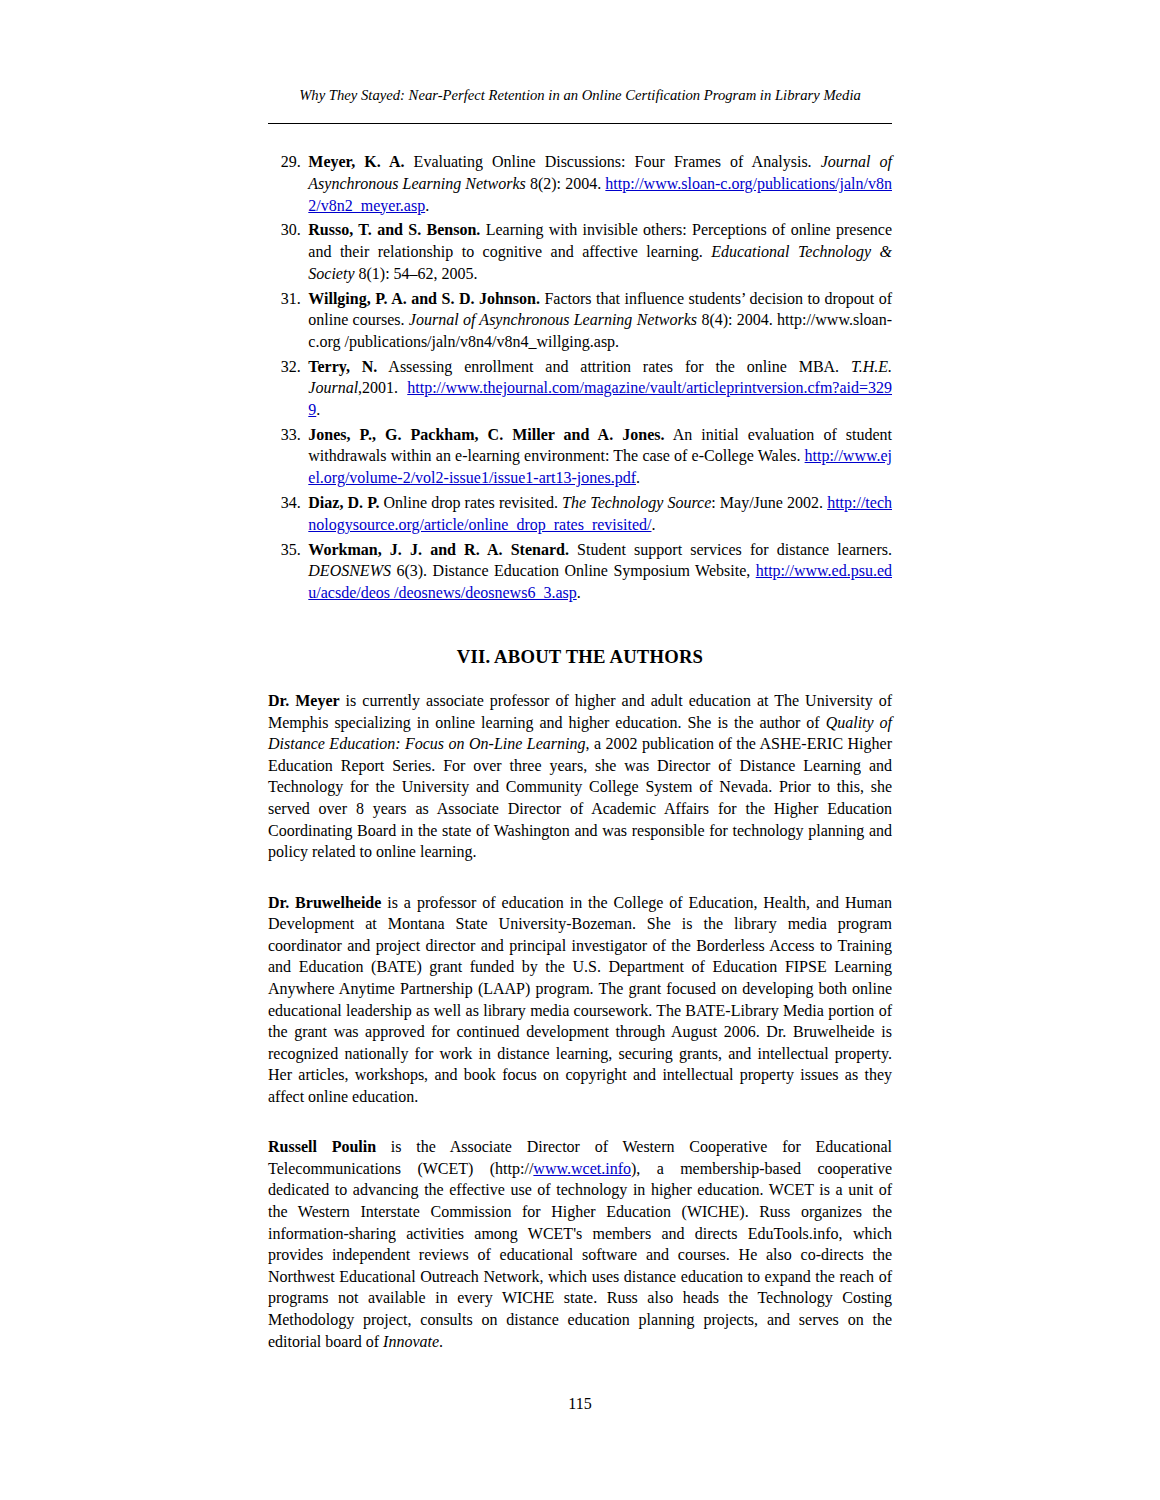Why They Stayed: Near-Perfect Retention in an Online Certification Program in Library Media
Meyer, K. A. Evaluating Online Discussions: Four Frames of Analysis. Journal of Asynchronous Learning Networks 8(2): 2004. http://www.sloan-c.org/publications/jaln/v8n2/v8n2_meyer.asp.
Russo, T. and S. Benson. Learning with invisible others: Perceptions of online presence and their relationship to cognitive and affective learning. Educational Technology & Society 8(1): 54–62, 2005.
Willging, P. A. and S. D. Johnson. Factors that influence students’ decision to dropout of online courses. Journal of Asynchronous Learning Networks 8(4): 2004. http://www.sloan-c.org /publications/jaln/v8n4/v8n4_willging.asp.
Terry, N. Assessing enrollment and attrition rates for the online MBA. T.H.E. Journal,2001. http://www.thejournal.com/magazine/vault/articleprintversion.cfm?aid=3299.
Jones, P., G. Packham, C. Miller and A. Jones. An initial evaluation of student withdrawals within an e-learning environment: The case of e-College Wales. http://www.ejel.org/volume-2/vol2-issue1/issue1-art13-jones.pdf.
Diaz, D. P. Online drop rates revisited. The Technology Source: May/June 2002. http://technologysource.org/article/online_drop_rates_revisited/.
Workman, J. J. and R. A. Stenard. Student support services for distance learners. DEOSNEWS 6(3). Distance Education Online Symposium Website, http://www.ed.psu.edu/acsde/deos /deosnews/deosnews6_3.asp.
VII. ABOUT THE AUTHORS
Dr. Meyer is currently associate professor of higher and adult education at The University of Memphis specializing in online learning and higher education. She is the author of Quality of Distance Education: Focus on On-Line Learning, a 2002 publication of the ASHE-ERIC Higher Education Report Series. For over three years, she was Director of Distance Learning and Technology for the University and Community College System of Nevada. Prior to this, she served over 8 years as Associate Director of Academic Affairs for the Higher Education Coordinating Board in the state of Washington and was responsible for technology planning and policy related to online learning.
Dr. Bruwelheide is a professor of education in the College of Education, Health, and Human Development at Montana State University-Bozeman. She is the library media program coordinator and project director and principal investigator of the Borderless Access to Training and Education (BATE) grant funded by the U.S. Department of Education FIPSE Learning Anywhere Anytime Partnership (LAAP) program. The grant focused on developing both online educational leadership as well as library media coursework. The BATE-Library Media portion of the grant was approved for continued development through August 2006. Dr. Bruwelheide is recognized nationally for work in distance learning, securing grants, and intellectual property. Her articles, workshops, and book focus on copyright and intellectual property issues as they affect online education.
Russell Poulin is the Associate Director of Western Cooperative for Educational Telecommunications (WCET) (http://www.wcet.info), a membership-based cooperative dedicated to advancing the effective use of technology in higher education. WCET is a unit of the Western Interstate Commission for Higher Education (WICHE). Russ organizes the information-sharing activities among WCET's members and directs EduTools.info, which provides independent reviews of educational software and courses. He also co-directs the Northwest Educational Outreach Network, which uses distance education to expand the reach of programs not available in every WICHE state. Russ also heads the Technology Costing Methodology project, consults on distance education planning projects, and serves on the editorial board of Innovate.
115